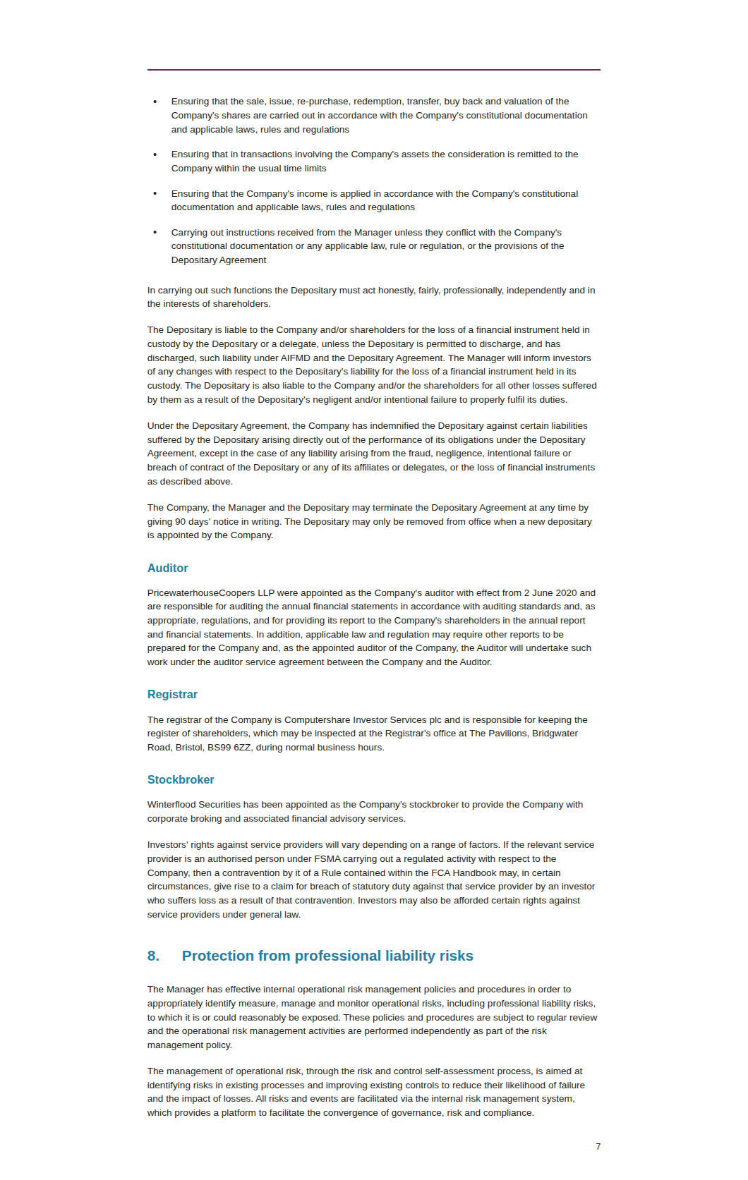Ensuring that the sale, issue, re-purchase, redemption, transfer, buy back and valuation of the Company's shares are carried out in accordance with the Company's constitutional documentation and applicable laws, rules and regulations
Ensuring that in transactions involving the Company's assets the consideration is remitted to the Company within the usual time limits
Ensuring that the Company's income is applied in accordance with the Company's constitutional documentation and applicable laws, rules and regulations
Carrying out instructions received from the Manager unless they conflict with the Company's constitutional documentation or any applicable law, rule or regulation, or the provisions of the Depositary Agreement
In carrying out such functions the Depositary must act honestly, fairly, professionally, independently and in the interests of shareholders.
The Depositary is liable to the Company and/or shareholders for the loss of a financial instrument held in custody by the Depositary or a delegate, unless the Depositary is permitted to discharge, and has discharged, such liability under AIFMD and the Depositary Agreement. The Manager will inform investors of any changes with respect to the Depositary's liability for the loss of a financial instrument held in its custody. The Depositary is also liable to the Company and/or the shareholders for all other losses suffered by them as a result of the Depositary's negligent and/or intentional failure to properly fulfil its duties.
Under the Depositary Agreement, the Company has indemnified the Depositary against certain liabilities suffered by the Depositary arising directly out of the performance of its obligations under the Depositary Agreement, except in the case of any liability arising from the fraud, negligence, intentional failure or breach of contract of the Depositary or any of its affiliates or delegates, or the loss of financial instruments as described above.
The Company, the Manager and the Depositary may terminate the Depositary Agreement at any time by giving 90 days' notice in writing. The Depositary may only be removed from office when a new depositary is appointed by the Company.
Auditor
PricewaterhouseCoopers LLP were appointed as the Company's auditor with effect from 2 June 2020 and are responsible for auditing the annual financial statements in accordance with auditing standards and, as appropriate, regulations, and for providing its report to the Company's shareholders in the annual report and financial statements. In addition, applicable law and regulation may require other reports to be prepared for the Company and, as the appointed auditor of the Company, the Auditor will undertake such work under the auditor service agreement between the Company and the Auditor.
Registrar
The registrar of the Company is Computershare Investor Services plc and is responsible for keeping the register of shareholders, which may be inspected at the Registrar's office at The Pavilions, Bridgwater Road, Bristol, BS99 6ZZ, during normal business hours.
Stockbroker
Winterflood Securities has been appointed as the Company's stockbroker to provide the Company with corporate broking and associated financial advisory services.
Investors' rights against service providers will vary depending on a range of factors. If the relevant service provider is an authorised person under FSMA carrying out a regulated activity with respect to the Company, then a contravention by it of a Rule contained within the FCA Handbook may, in certain circumstances, give rise to a claim for breach of statutory duty against that service provider by an investor who suffers loss as a result of that contravention. Investors may also be afforded certain rights against service providers under general law.
8. Protection from professional liability risks
The Manager has effective internal operational risk management policies and procedures in order to appropriately identify measure, manage and monitor operational risks, including professional liability risks, to which it is or could reasonably be exposed. These policies and procedures are subject to regular review and the operational risk management activities are performed independently as part of the risk management policy.
The management of operational risk, through the risk and control self-assessment process, is aimed at identifying risks in existing processes and improving existing controls to reduce their likelihood of failure and the impact of losses. All risks and events are facilitated via the internal risk management system, which provides a platform to facilitate the convergence of governance, risk and compliance.
7